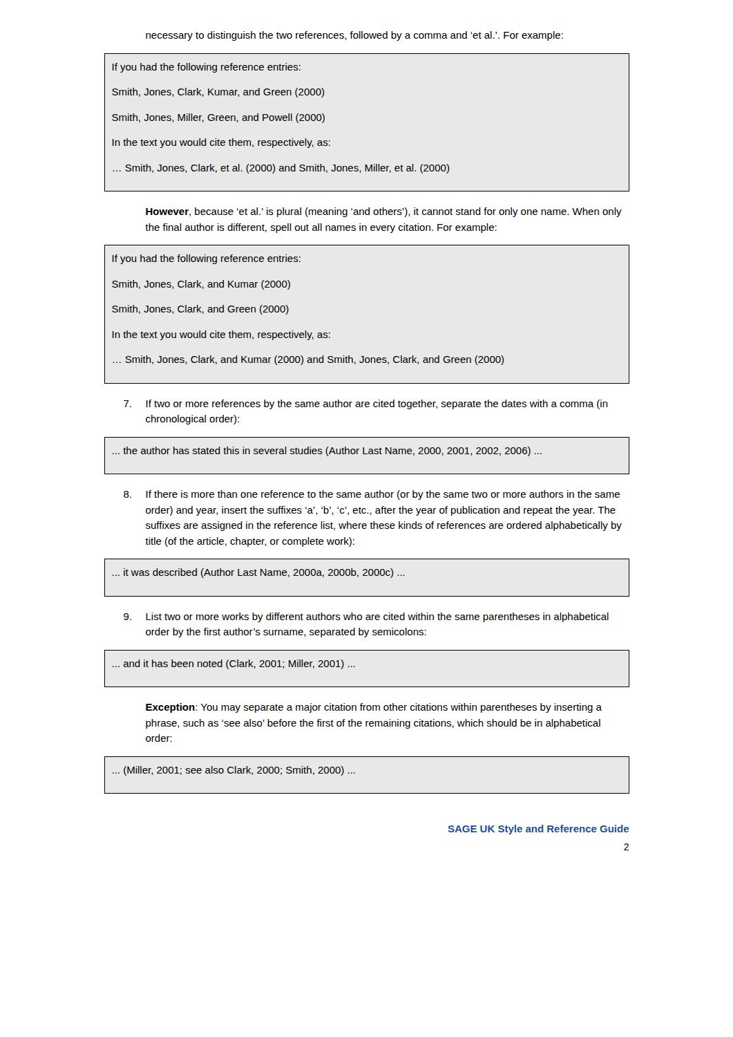necessary to distinguish the two references, followed by a comma and ‘et al.’. For example:
If you had the following reference entries:
Smith, Jones, Clark, Kumar, and Green (2000)
Smith, Jones, Miller, Green, and Powell (2000)
In the text you would cite them, respectively, as:
… Smith, Jones, Clark, et al. (2000) and Smith, Jones, Miller, et al. (2000)
However, because ‘et al.’ is plural (meaning ‘and others’), it cannot stand for only one name. When only the final author is different, spell out all names in every citation. For example:
If you had the following reference entries:
Smith, Jones, Clark, and Kumar (2000)
Smith, Jones, Clark, and Green (2000)
In the text you would cite them, respectively, as:
… Smith, Jones, Clark, and Kumar (2000) and Smith, Jones, Clark, and Green (2000)
7. If two or more references by the same author are cited together, separate the dates with a comma (in chronological order):
... the author has stated this in several studies (Author Last Name, 2000, 2001, 2002, 2006) ...
8. If there is more than one reference to the same author (or by the same two or more authors in the same order) and year, insert the suffixes ‘a’, ‘b’, ‘c’, etc., after the year of publication and repeat the year. The suffixes are assigned in the reference list, where these kinds of references are ordered alphabetically by title (of the article, chapter, or complete work):
... it was described (Author Last Name, 2000a, 2000b, 2000c) ...
9. List two or more works by different authors who are cited within the same parentheses in alphabetical order by the first author’s surname, separated by semicolons:
... and it has been noted (Clark, 2001; Miller, 2001) ...
Exception: You may separate a major citation from other citations within parentheses by inserting a phrase, such as ‘see also’ before the first of the remaining citations, which should be in alphabetical order:
... (Miller, 2001; see also Clark, 2000; Smith, 2000) ...
SAGE UK Style and Reference Guide
2